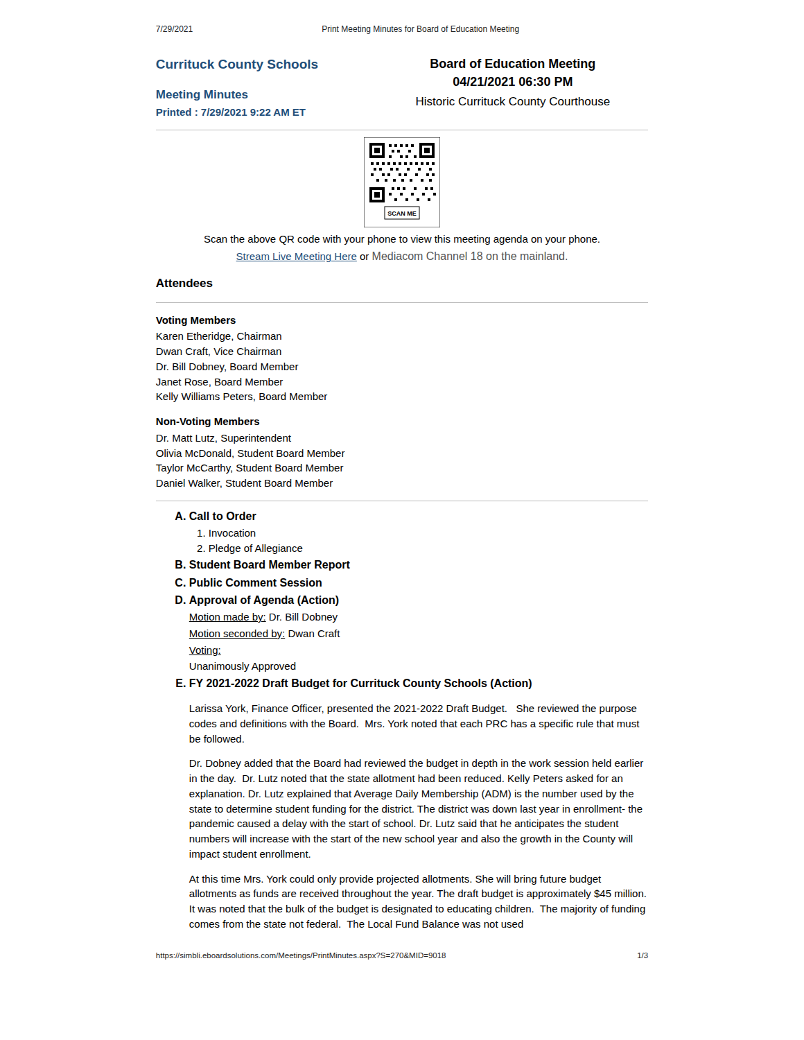7/29/2021
Print Meeting Minutes for Board of Education Meeting
Currituck County Schools
Meeting Minutes
Printed : 7/29/2021 9:22 AM ET
Board of Education Meeting
04/21/2021 06:30 PM
Historic Currituck County Courthouse
SCAN ME
Scan the above QR code with your phone to view this meeting agenda on your phone.
Stream Live Meeting Here or Mediacom Channel 18 on the mainland.
Attendees
Voting Members
Karen Etheridge, Chairman
Dwan Craft, Vice Chairman
Dr. Bill Dobney, Board Member
Janet Rose, Board Member
Kelly Williams Peters, Board Member
Non-Voting Members
Dr. Matt Lutz, Superintendent
Olivia McDonald, Student Board Member
Taylor McCarthy, Student Board Member
Daniel Walker, Student Board Member
Call to Order
Invocation
Pledge of Allegiance
Student Board Member Report
Public Comment Session
Approval of Agenda (Action)
Motion made by: Dr. Bill Dobney
Motion seconded by: Dwan Craft
Voting:
Unanimously Approved
FY 2021-2022 Draft Budget for Currituck County Schools (Action)
Larissa York, Finance Officer, presented the 2021-2022 Draft Budget. She reviewed the purpose codes and definitions with the Board. Mrs. York noted that each PRC has a specific rule that must be followed.
Dr. Dobney added that the Board had reviewed the budget in depth in the work session held earlier in the day. Dr. Lutz noted that the state allotment had been reduced. Kelly Peters asked for an explanation. Dr. Lutz explained that Average Daily Membership (ADM) is the number used by the state to determine student funding for the district. The district was down last year in enrollment- the pandemic caused a delay with the start of school. Dr. Lutz said that he anticipates the student numbers will increase with the start of the new school year and also the growth in the County will impact student enrollment.
At this time Mrs. York could only provide projected allotments. She will bring future budget allotments as funds are received throughout the year. The draft budget is approximately $45 million. It was noted that the bulk of the budget is designated to educating children. The majority of funding comes from the state not federal. The Local Fund Balance was not used
https://simbli.eboardsolutions.com/Meetings/PrintMinutes.aspx?S=270&MID=9018
1/3